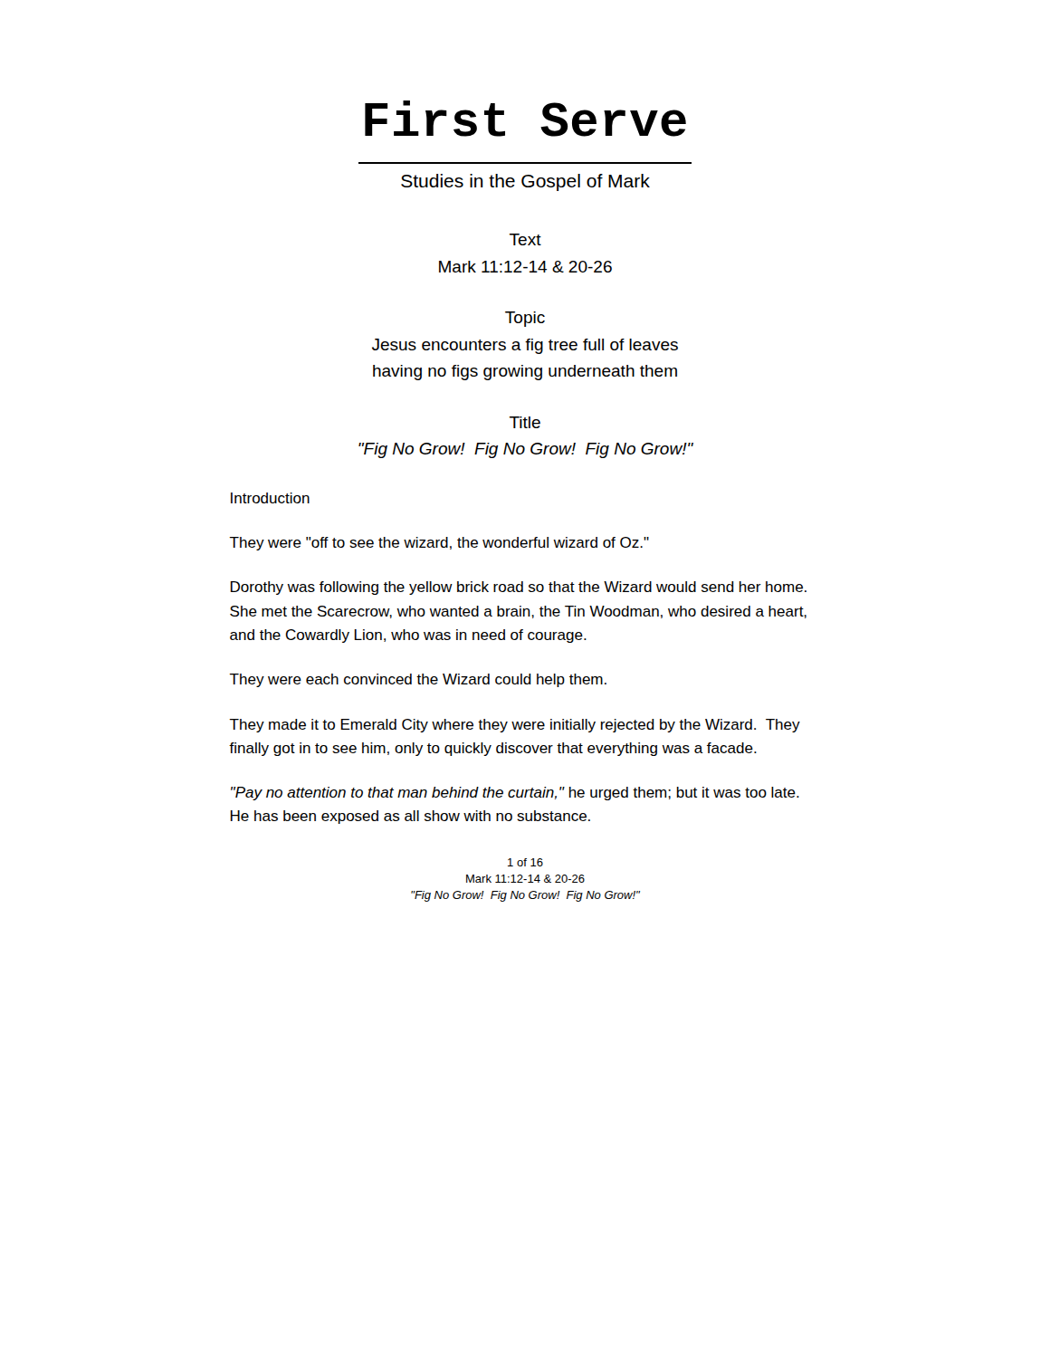First Serve
Studies in the Gospel of Mark
Text
Mark 11:12-14 & 20-26
Topic
Jesus encounters a fig tree full of leaves
having no figs growing underneath them
Title
"Fig No Grow! Fig No Grow! Fig No Grow!"
Introduction
They were "off to see the wizard, the wonderful wizard of Oz."
Dorothy was following the yellow brick road so that the Wizard would send her home. She met the Scarecrow, who wanted a brain, the Tin Woodman, who desired a heart, and the Cowardly Lion, who was in need of courage.
They were each convinced the Wizard could help them.
They made it to Emerald City where they were initially rejected by the Wizard. They finally got in to see him, only to quickly discover that everything was a facade.
"Pay no attention to that man behind the curtain," he urged them; but it was too late. He has been exposed as all show with no substance.
1 of 16
Mark 11:12-14 & 20-26
"Fig No Grow! Fig No Grow! Fig No Grow!"